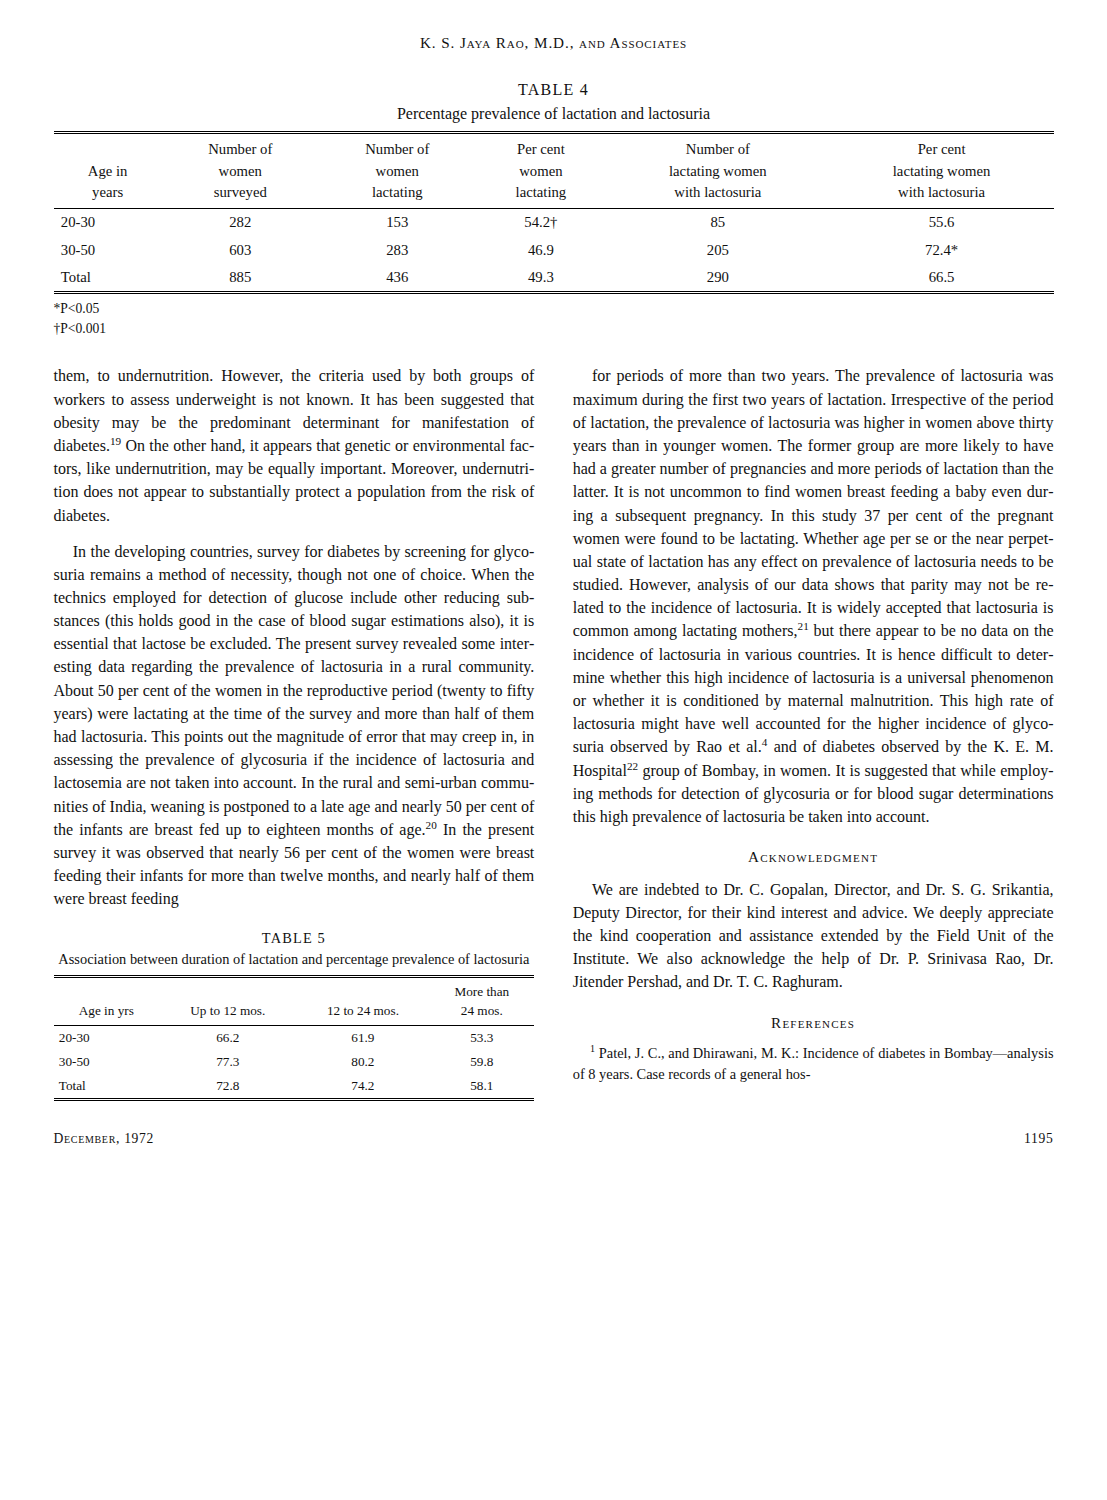K. S. Jaya Rao, M.D., and Associates
TABLE 4 Percentage prevalence of lactation and lactosuria
| Age in years | Number of women surveyed | Number of women lactating | Per cent women lactating | Number of lactating women with lactosuria | Per cent lactating women with lactosuria |
| --- | --- | --- | --- | --- | --- |
| 20-30 | 282 | 153 | 54.2† | 85 | 55.6 |
| 30-50 | 603 | 283 | 46.9 | 205 | 72.4* |
| Total | 885 | 436 | 49.3 | 290 | 66.5 |
*P<0.05
†P<0.001
them, to undernutrition. However, the criteria used by both groups of workers to assess underweight is not known. It has been suggested that obesity may be the predominant determinant for manifestation of diabetes.19 On the other hand, it appears that genetic or environmental factors, like undernutrition, may be equally important. Moreover, undernutrition does not appear to substantially protect a population from the risk of diabetes.
In the developing countries, survey for diabetes by screening for glycosuria remains a method of necessity, though not one of choice. When the technics employed for detection of glucose include other reducing substances (this holds good in the case of blood sugar estimations also), it is essential that lactose be excluded. The present survey revealed some interesting data regarding the prevalence of lactosuria in a rural community. About 50 per cent of the women in the reproductive period (twenty to fifty years) were lactating at the time of the survey and more than half of them had lactosuria. This points out the magnitude of error that may creep in, in assessing the prevalence of glycosuria if the incidence of lactosuria and lactosemia are not taken into account. In the rural and semi-urban communities of India, weaning is postponed to a late age and nearly 50 per cent of the infants are breast fed up to eighteen months of age.20 In the present survey it was observed that nearly 56 per cent of the women were breast feeding their infants for more than twelve months, and nearly half of them were breast feeding
TABLE 5 Association between duration of lactation and percentage prevalence of lactosuria
| Age in yrs | Up to 12 mos. | 12 to 24 mos. | More than 24 mos. |
| --- | --- | --- | --- |
| 20-30 | 66.2 | 61.9 | 53.3 |
| 30-50 | 77.3 | 80.2 | 59.8 |
| Total | 72.8 | 74.2 | 58.1 |
for periods of more than two years. The prevalence of lactosuria was maximum during the first two years of lactation. Irrespective of the period of lactation, the prevalence of lactosuria was higher in women above thirty years than in younger women. The former group are more likely to have had a greater number of pregnancies and more periods of lactation than the latter. It is not uncommon to find women breast feeding a baby even during a subsequent pregnancy. In this study 37 per cent of the pregnant women were found to be lactating. Whether age per se or the near perpetual state of lactation has any effect on prevalence of lactosuria needs to be studied. However, analysis of our data shows that parity may not be related to the incidence of lactosuria. It is widely accepted that lactosuria is common among lactating mothers,21 but there appear to be no data on the incidence of lactosuria in various countries. It is hence difficult to determine whether this high incidence of lactosuria is a universal phenomenon or whether it is conditioned by maternal malnutrition. This high rate of lactosuria might have well accounted for the higher incidence of glycosuria observed by Rao et al.4 and of diabetes observed by the K. E. M. Hospital22 group of Bombay, in women. It is suggested that while employing methods for detection of glycosuria or for blood sugar determinations this high prevalence of lactosuria be taken into account.
Acknowledgment
We are indebted to Dr. C. Gopalan, Director, and Dr. S. G. Srikantia, Deputy Director, for their kind interest and advice. We deeply appreciate the kind cooperation and assistance extended by the Field Unit of the Institute. We also acknowledge the help of Dr. P. Srinivasa Rao, Dr. Jitender Pershad, and Dr. T. C. Raghuram.
References
1 Patel, J. C., and Dhirawani, M. K.: Incidence of diabetes in Bombay—analysis of 8 years. Case records of a general hos-
December, 1972 1195